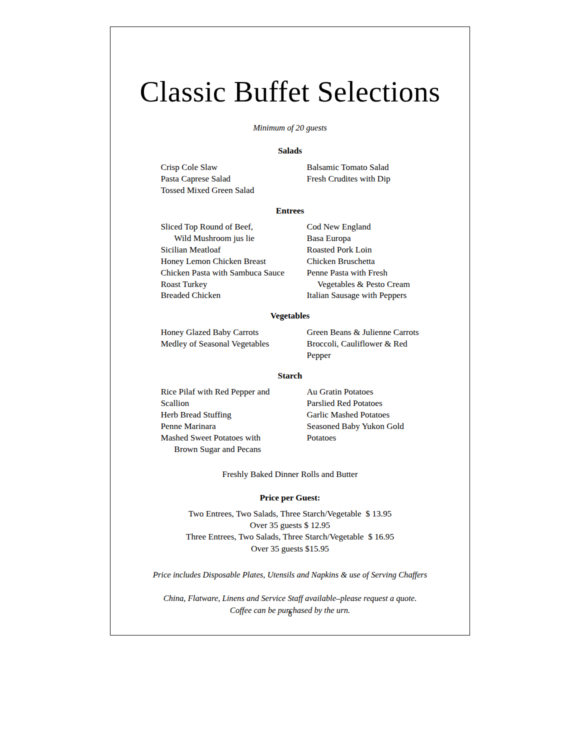Classic Buffet Selections
Minimum of 20 guests
Salads
| Crisp Cole Slaw Pasta Caprese Salad Tossed Mixed Green Salad | Balsamic Tomato Salad Fresh Crudites with Dip |
Entrees
| Sliced Top Round of Beef, Wild Mushroom jus lie Sicilian Meatloaf Honey Lemon Chicken Breast Chicken Pasta with Sambuca Sauce Roast Turkey Breaded Chicken | Cod New England Basa Europa Roasted Pork Loin Chicken Bruschetta Penne Pasta with Fresh Vegetables & Pesto Cream Italian Sausage with Peppers |
Vegetables
| Honey Glazed Baby Carrots Medley of Seasonal Vegetables | Green Beans & Julienne Carrots Broccoli, Cauliflower & Red Pepper |
Starch
| Rice Pilaf with Red Pepper and Scallion Herb Bread Stuffing Penne Marinara Mashed Sweet Potatoes with Brown Sugar and Pecans | Au Gratin Potatoes Parslied Red Potatoes Garlic Mashed Potatoes Seasoned Baby Yukon Gold Potatoes |
Freshly Baked Dinner Rolls and Butter
Price per Guest:
Two Entrees, Two Salads, Three Starch/Vegetable $ 13.95
Over 35 guests $ 12.95
Three Entrees, Two Salads, Three Starch/Vegetable $ 16.95
Over 35 guests $15.95
Price includes Disposable Plates, Utensils and Napkins & use of Serving Chaffers
China, Flatware, Linens and Service Staff available–please request a quote.
Coffee can be purchased by the urn.
8